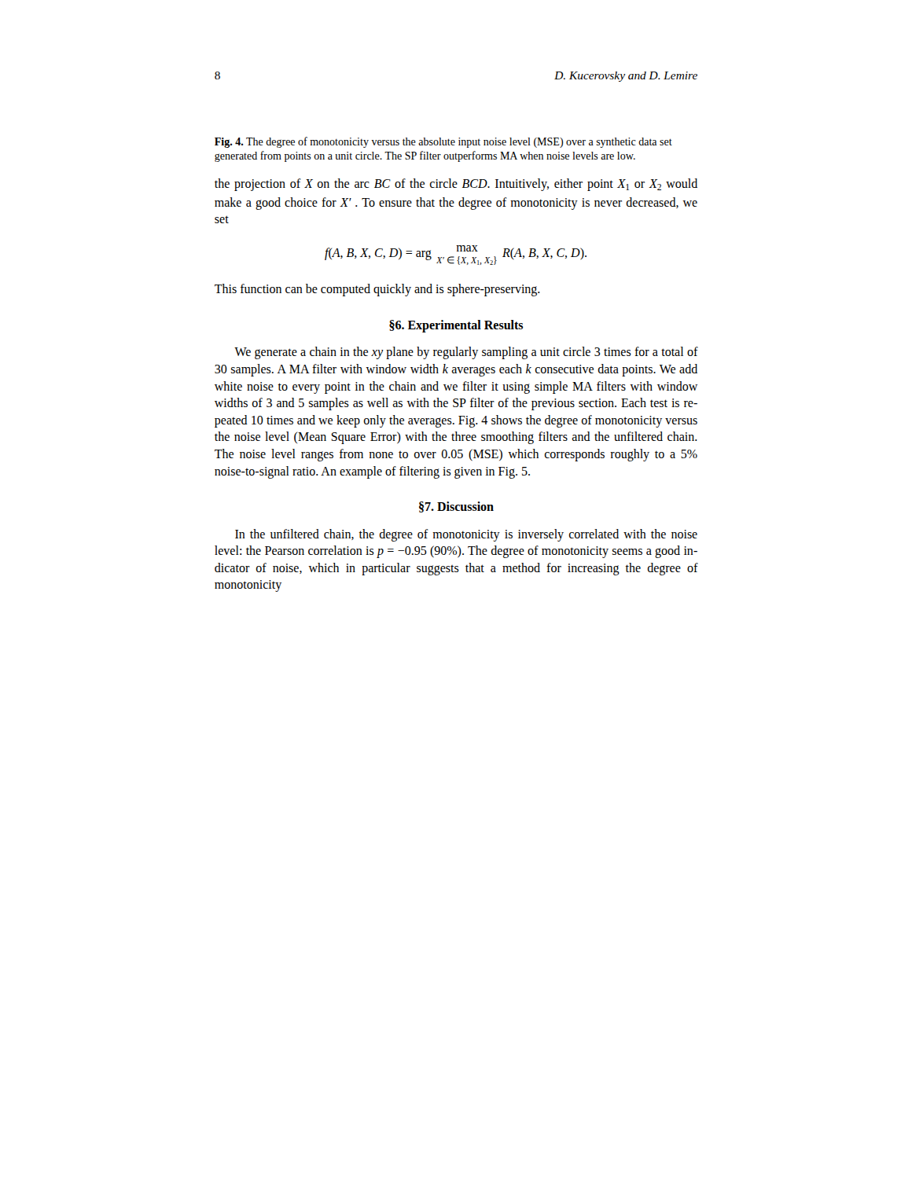8 D. Kucerovsky and D. Lemire
Fig. 4. The degree of monotonicity versus the absolute input noise level (MSE) over a synthetic data set generated from points on a unit circle. The SP filter outperforms MA when noise levels are low.
the projection of X on the arc BC of the circle BCD. Intuitively, either point X1 or X2 would make a good choice for X′ . To ensure that the degree of monotonicity is never decreased, we set
f(A, B, X, C, D) = arg max X′ ∈ {X, X1, X2} R(A, B, X, C, D).
This function can be computed quickly and is sphere-preserving.
§6. Experimental Results
We generate a chain in the xy plane by regularly sampling a unit circle 3 times for a total of 30 samples. A MA filter with window width k averages each k consecutive data points. We add white noise to every point in the chain and we filter it using simple MA filters with window widths of 3 and 5 samples as well as with the SP filter of the previous section. Each test is repeated 10 times and we keep only the averages. Fig. 4 shows the degree of monotonicity versus the noise level (Mean Square Error) with the three smoothing filters and the unfiltered chain. The noise level ranges from none to over 0.05 (MSE) which corresponds roughly to a 5% noise-to-signal ratio. An example of filtering is given in Fig. 5.
§7. Discussion
In the unfiltered chain, the degree of monotonicity is inversely correlated with the noise level: the Pearson correlation is p = −0.95 (90%). The degree of monotonicity seems a good indicator of noise, which in particular suggests that a method for increasing the degree of monotonicity